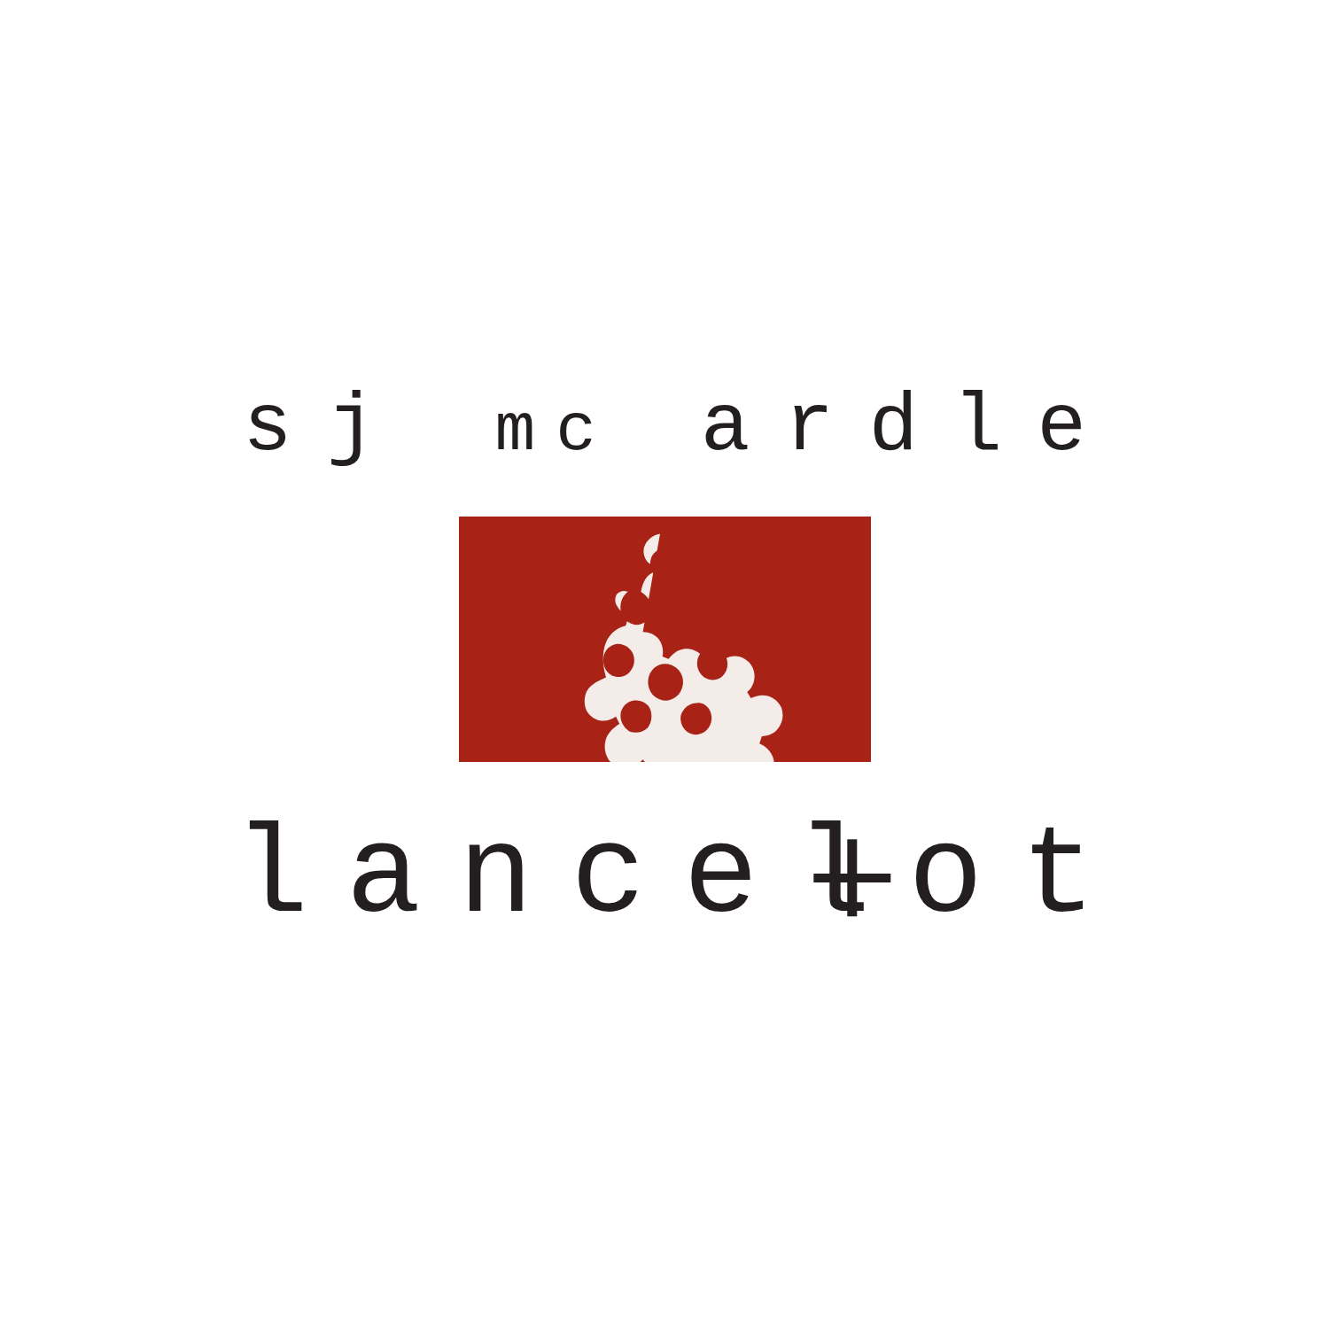sj mc ardle
lancelot